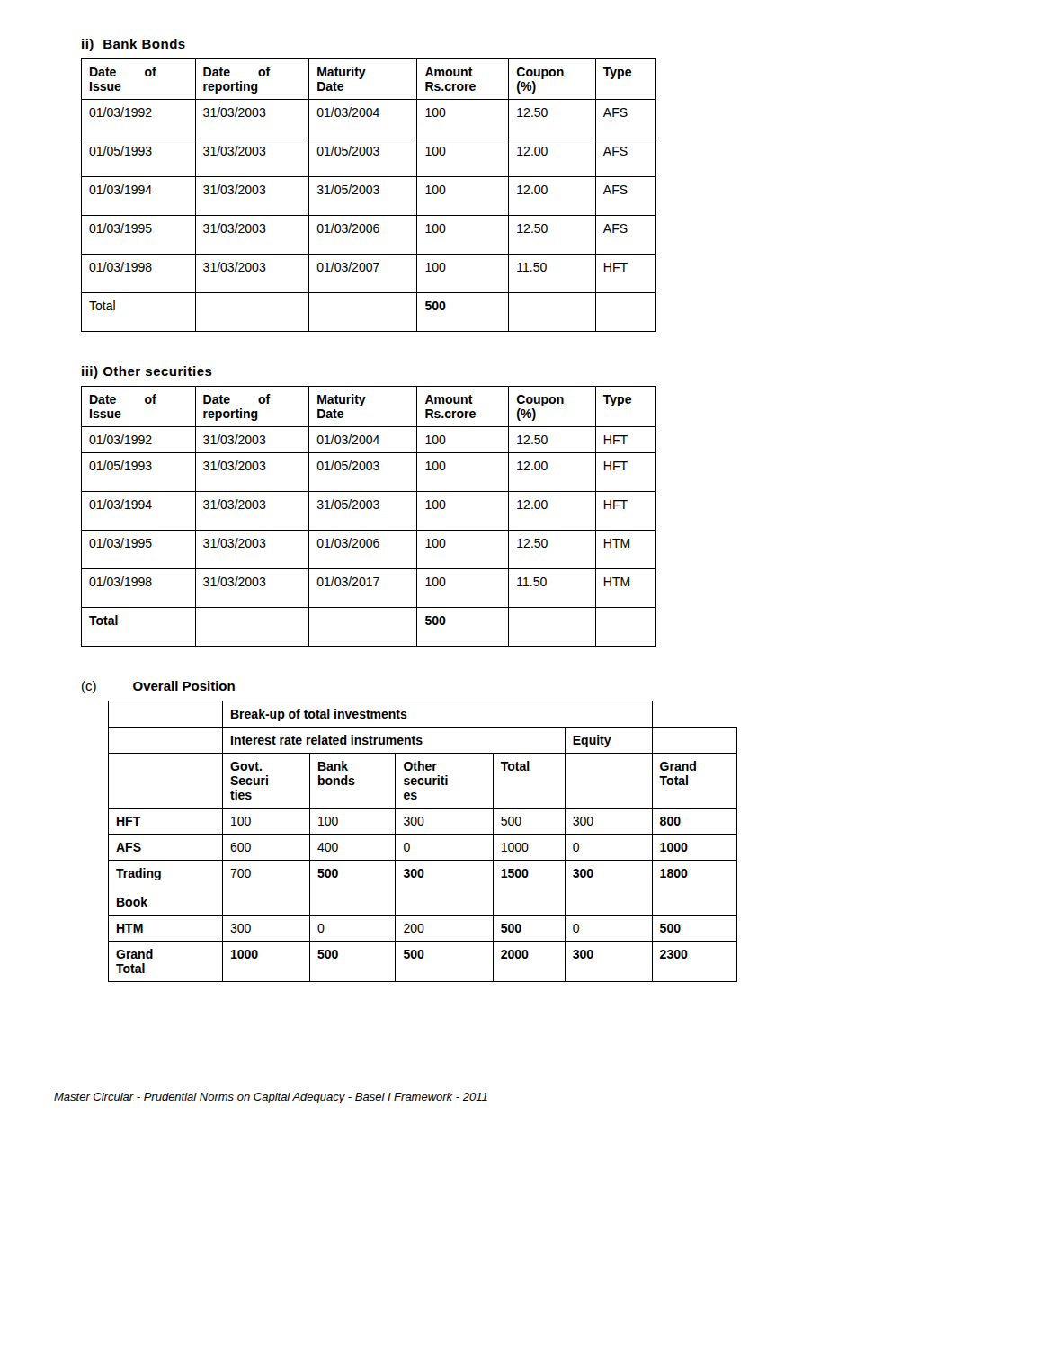ii) Bank Bonds
| Date of Issue | Date of reporting | Maturity Date | Amount Rs.crore | Coupon (%) | Type |
| --- | --- | --- | --- | --- | --- |
| 01/03/1992 | 31/03/2003 | 01/03/2004 | 100 | 12.50 | AFS |
| 01/05/1993 | 31/03/2003 | 01/05/2003 | 100 | 12.00 | AFS |
| 01/03/1994 | 31/03/2003 | 31/05/2003 | 100 | 12.00 | AFS |
| 01/03/1995 | 31/03/2003 | 01/03/2006 | 100 | 12.50 | AFS |
| 01/03/1998 | 31/03/2003 | 01/03/2007 | 100 | 11.50 | HFT |
| Total | | | 500 | | |
iii) Other securities
| Date of Issue | Date of reporting | Maturity Date | Amount Rs.crore | Coupon (%) | Type |
| --- | --- | --- | --- | --- | --- |
| 01/03/1992 | 31/03/2003 | 01/03/2004 | 100 | 12.50 | HFT |
| 01/05/1993 | 31/03/2003 | 01/05/2003 | 100 | 12.00 | HFT |
| 01/03/1994 | 31/03/2003 | 31/05/2003 | 100 | 12.00 | HFT |
| 01/03/1995 | 31/03/2003 | 01/03/2006 | 100 | 12.50 | HTM |
| 01/03/1998 | 31/03/2003 | 01/03/2017 | 100 | 11.50 | HTM |
| Total | | | 500 | | |
(c) Overall Position
| | Break-up of total investments |
| | Interest rate related instruments | Equity | |
| | Govt. Securi ties | Bank bonds | Other securiti es | Total | | Grand Total |
| HFT | 100 | 100 | 300 | 500 | 300 | 800 |
| AFS | 600 | 400 | 0 | 1000 | 0 | 1000 |
| Trading Book | 700 | 500 | 300 | 1500 | 300 | 1800 |
| HTM | 300 | 0 | 200 | 500 | 0 | 500 |
| Grand Total | 1000 | 500 | 500 | 2000 | 300 | 2300 |
Master Circular - Prudential Norms on Capital Adequacy - Basel I Framework - 2011